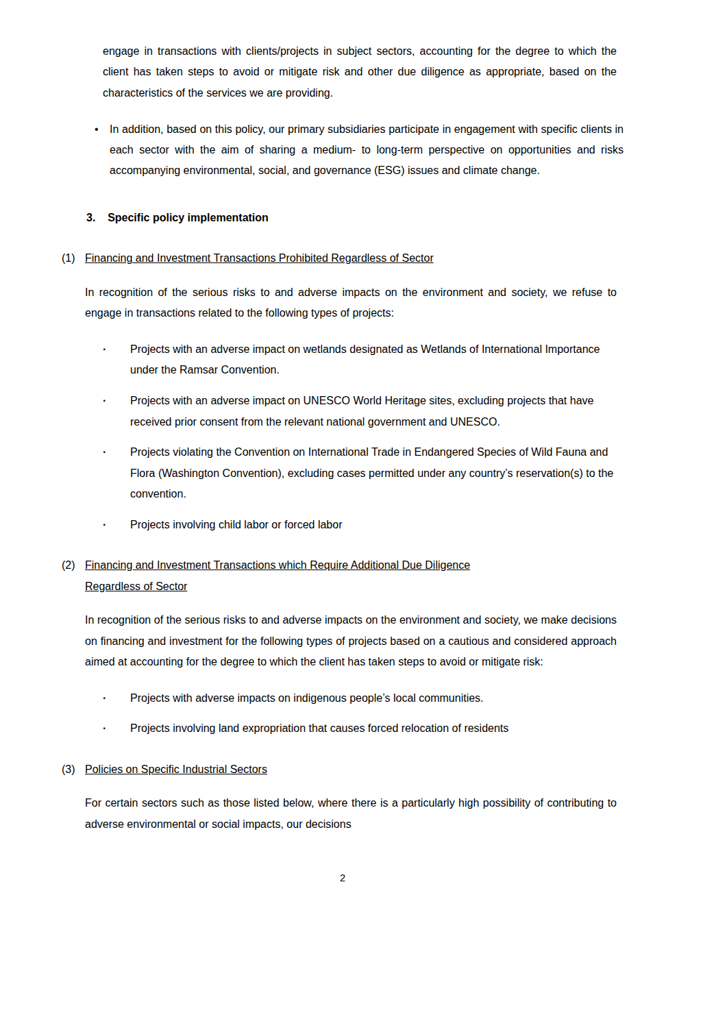engage in transactions with clients/projects in subject sectors, accounting for the degree to which the client has taken steps to avoid or mitigate risk and other due diligence as appropriate, based on the characteristics of the services we are providing.
In addition, based on this policy, our primary subsidiaries participate in engagement with specific clients in each sector with the aim of sharing a medium- to long-term perspective on opportunities and risks accompanying environmental, social, and governance (ESG) issues and climate change.
3. Specific policy implementation
(1) Financing and Investment Transactions Prohibited Regardless of Sector
In recognition of the serious risks to and adverse impacts on the environment and society, we refuse to engage in transactions related to the following types of projects:
Projects with an adverse impact on wetlands designated as Wetlands of International Importance under the Ramsar Convention.
Projects with an adverse impact on UNESCO World Heritage sites, excluding projects that have received prior consent from the relevant national government and UNESCO.
Projects violating the Convention on International Trade in Endangered Species of Wild Fauna and Flora (Washington Convention), excluding cases permitted under any country’s reservation(s) to the convention.
Projects involving child labor or forced labor
(2) Financing and Investment Transactions which Require Additional Due Diligence
Regardless of Sector
In recognition of the serious risks to and adverse impacts on the environment and society, we make decisions on financing and investment for the following types of projects based on a cautious and considered approach aimed at accounting for the degree to which the client has taken steps to avoid or mitigate risk:
Projects with adverse impacts on indigenous people’s local communities.
Projects involving land expropriation that causes forced relocation of residents
(3) Policies on Specific Industrial Sectors
For certain sectors such as those listed below, where there is a particularly high possibility of contributing to adverse environmental or social impacts, our decisions
2